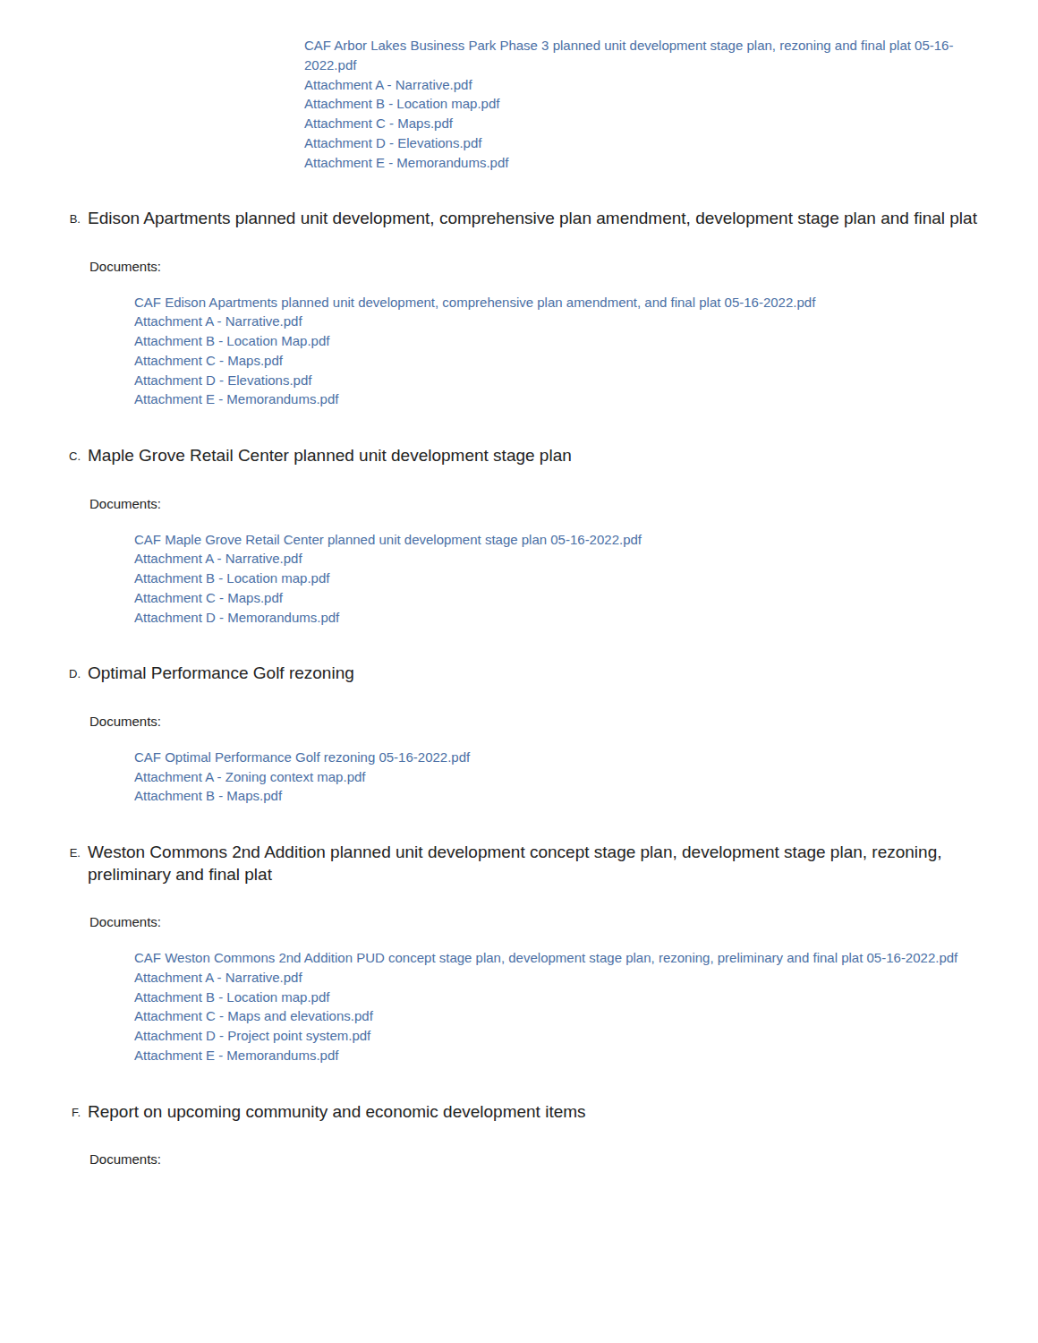CAF Arbor Lakes Business Park Phase 3 planned unit development stage plan, rezoning and final plat 05-16-2022.pdf Attachment A - Narrative.pdf Attachment B - Location map.pdf Attachment C - Maps.pdf Attachment D - Elevations.pdf Attachment E - Memorandums.pdf
B.
Edison Apartments planned unit development, comprehensive plan amendment, development stage plan and final plat
Documents:
CAF Edison Apartments planned unit development, comprehensive plan amendment, and final plat 05-16-2022.pdf Attachment A - Narrative.pdf Attachment B - Location Map.pdf Attachment C - Maps.pdf Attachment D - Elevations.pdf Attachment E - Memorandums.pdf
C.
Maple Grove Retail Center planned unit development stage plan
Documents:
CAF Maple Grove Retail Center planned unit development stage plan 05-16-2022.pdf Attachment A - Narrative.pdf Attachment B - Location map.pdf Attachment C - Maps.pdf Attachment D - Memorandums.pdf
D.
Optimal Performance Golf rezoning
Documents:
CAF Optimal Performance Golf rezoning 05-16-2022.pdf Attachment A - Zoning context map.pdf Attachment B - Maps.pdf
E.
Weston Commons 2nd Addition planned unit development concept stage plan, development stage plan, rezoning, preliminary and final plat
Documents:
CAF Weston Commons 2nd Addition PUD concept stage plan, development stage plan, rezoning, preliminary and final plat 05-16-2022.pdf Attachment A - Narrative.pdf Attachment B - Location map.pdf Attachment C - Maps and elevations.pdf Attachment D - Project point system.pdf Attachment E - Memorandums.pdf
F.
Report on upcoming community and economic development items
Documents: